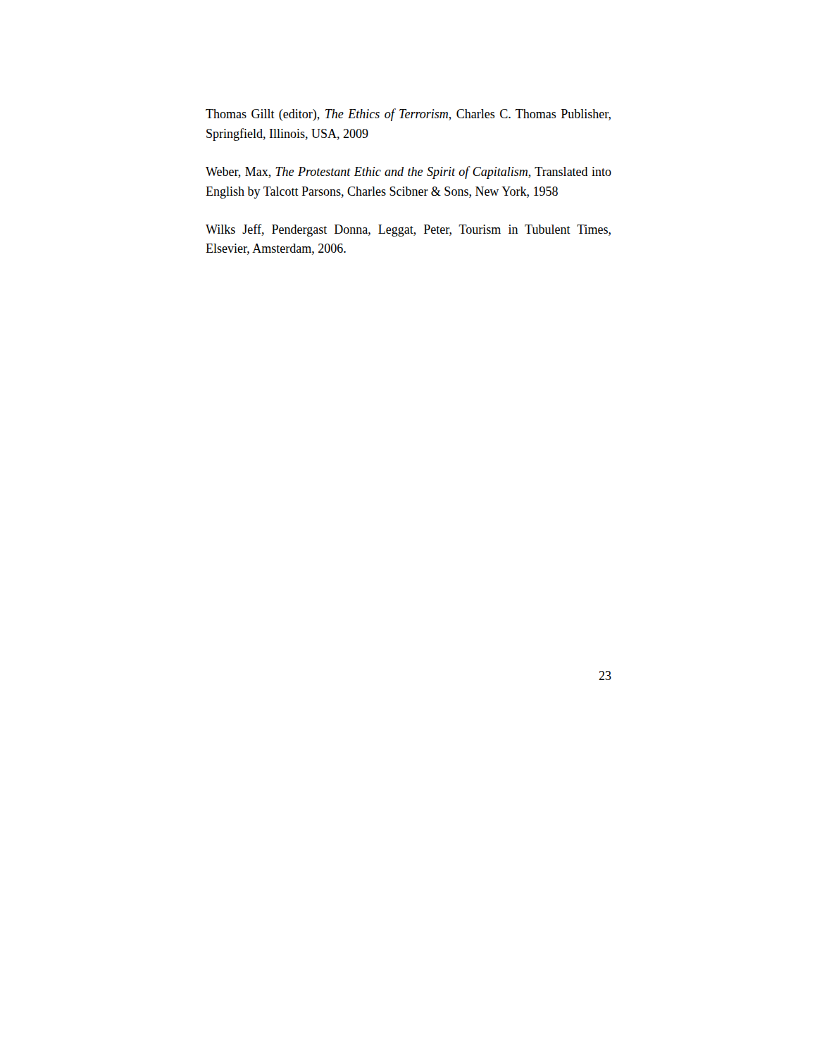Thomas Gillt (editor), The Ethics of Terrorism, Charles C. Thomas Publisher, Springfield, Illinois, USA, 2009
Weber, Max, The Protestant Ethic and the Spirit of Capitalism, Translated into English by Talcott Parsons, Charles Scibner & Sons, New York, 1958
Wilks Jeff, Pendergast Donna, Leggat, Peter, Tourism in Tubulent Times, Elsevier, Amsterdam, 2006.
23